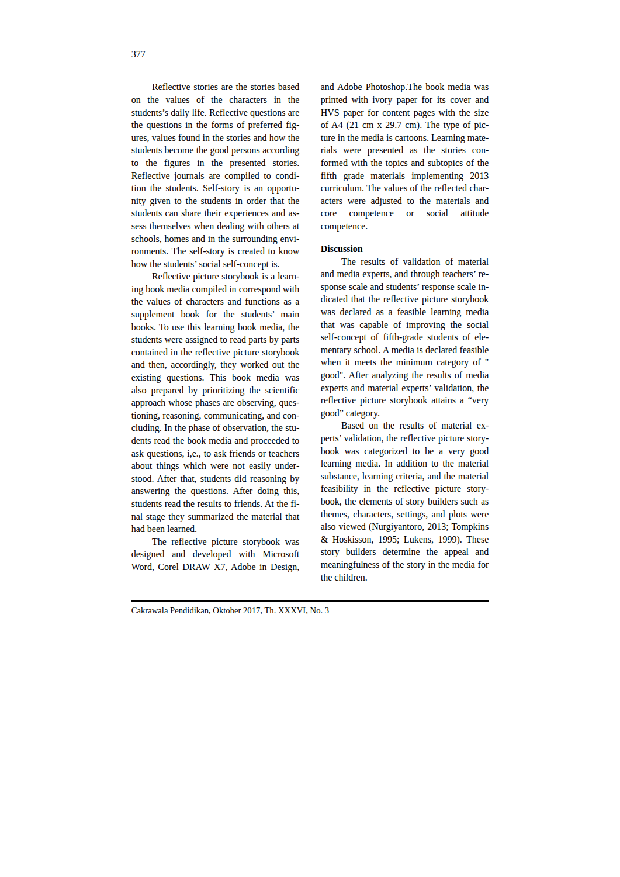377
Reflective stories are the stories based on the values of the characters in the students’s daily life. Reflective questions are the questions in the forms of preferred figures, values found in the stories and how the students become the good persons according to the figures in the presented stories. Reflective journals are compiled to condition the students. Self-story is an opportunity given to the students in order that the students can share their experiences and assess themselves when dealing with others at schools, homes and in the surrounding environments. The self-story is created to know how the students’ social self-concept is.
Reflective picture storybook is a learning book media compiled in correspond with the values of characters and functions as a supplement book for the students’ main books. To use this learning book media, the students were assigned to read parts by parts contained in the reflective picture storybook and then, accordingly, they worked out the existing questions. This book media was also prepared by prioritizing the scientific approach whose phases are observing, questioning, reasoning, communicating, and concluding. In the phase of observation, the students read the book media and proceeded to ask questions, i,e., to ask friends or teachers about things which were not easily understood. After that, students did reasoning by answering the questions. After doing this, students read the results to friends. At the final stage they summarized the material that had been learned.
The reflective picture storybook was designed and developed with Microsoft Word, Corel DRAW X7, Adobe in Design, and Adobe Photoshop.The book media was printed with ivory paper for its cover and HVS paper for content pages with the size of A4 (21 cm x 29.7 cm). The type of picture in the media is cartoons. Learning materials were presented as the stories conformed with the topics and subtopics of the fifth grade materials implementing 2013 curriculum. The values of the reflected characters were adjusted to the materials and core competence or social attitude competence.
Discussion
The results of validation of material and media experts, and through teachers’ response scale and students’ response scale indicated that the reflective picture storybook was declared as a feasible learning media that was capable of improving the social self-concept of fifth-grade students of elementary school. A media is declared feasible when it meets the minimum category of " good". After analyzing the results of media experts and material experts’ validation, the reflective picture storybook attains a “very good” category.
Based on the results of material experts’ validation, the reflective picture storybook was categorized to be a very good learning media. In addition to the material substance, learning criteria, and the material feasibility in the reflective picture storybook, the elements of story builders such as themes, characters, settings, and plots were also viewed (Nurgiyantoro, 2013; Tompkins & Hoskisson, 1995; Lukens, 1999). These story builders determine the appeal and meaningfulness of the story in the media for the children.
Cakrawala Pendidikan, Oktober 2017, Th. XXXVI, No. 3